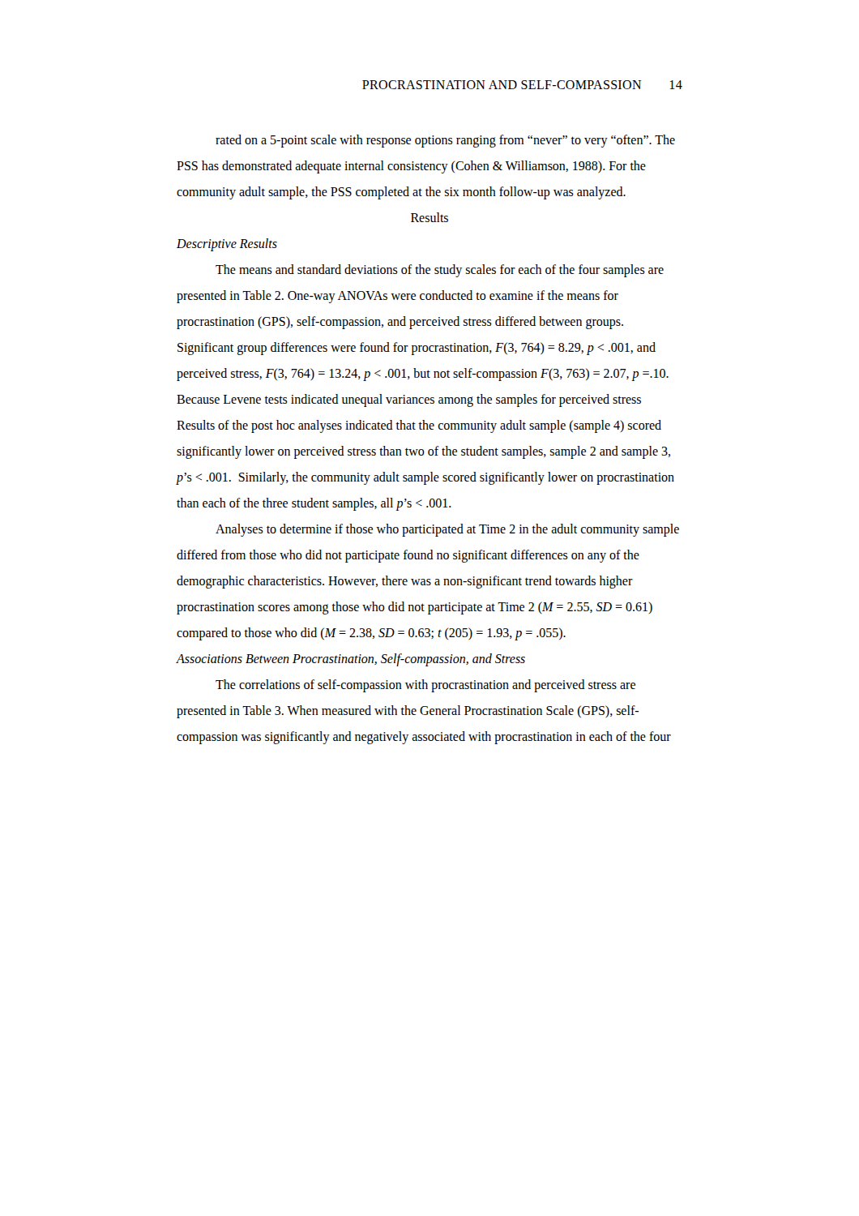PROCRASTINATION AND SELF-COMPASSION14
rated on a 5-point scale with response options ranging from “never” to very “often”. The PSS has demonstrated adequate internal consistency (Cohen & Williamson, 1988). For the community adult sample, the PSS completed at the six month follow-up was analyzed.
Results
Descriptive Results
The means and standard deviations of the study scales for each of the four samples are presented in Table 2. One-way ANOVAs were conducted to examine if the means for procrastination (GPS), self-compassion, and perceived stress differed between groups. Significant group differences were found for procrastination, F(3, 764) = 8.29, p < .001, and perceived stress, F(3, 764) = 13.24, p < .001, but not self-compassion F(3, 763) = 2.07, p =.10. Because Levene tests indicated unequal variances among the samples for perceived stress Results of the post hoc analyses indicated that the community adult sample (sample 4) scored significantly lower on perceived stress than two of the student samples, sample 2 and sample 3, p’s < .001. Similarly, the community adult sample scored significantly lower on procrastination than each of the three student samples, all p’s < .001.
Analyses to determine if those who participated at Time 2 in the adult community sample differed from those who did not participate found no significant differences on any of the demographic characteristics. However, there was a non-significant trend towards higher procrastination scores among those who did not participate at Time 2 (M = 2.55, SD = 0.61) compared to those who did (M = 2.38, SD = 0.63; t (205) = 1.93, p = .055).
Associations Between Procrastination, Self-compassion, and Stress
The correlations of self-compassion with procrastination and perceived stress are presented in Table 3. When measured with the General Procrastination Scale (GPS), self-compassion was significantly and negatively associated with procrastination in each of the four